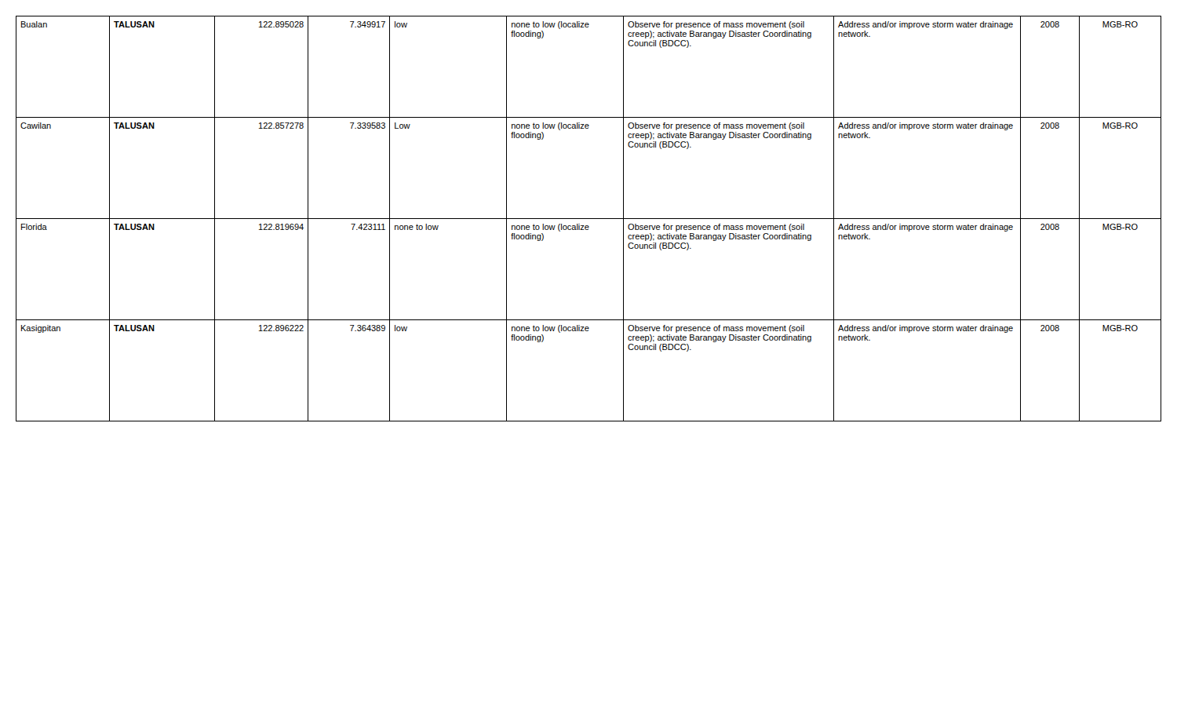| Bualan | TALUSAN | 122.895028 | 7.349917 | low | none to low (localize flooding) | Observe for presence of mass movement (soil creep); activate Barangay Disaster Coordinating Council (BDCC). | Address and/or improve storm water drainage network. | 2008 | MGB-RO |
| Cawilan | TALUSAN | 122.857278 | 7.339583 | Low | none to low (localize flooding) | Observe for presence of mass movement (soil creep); activate Barangay Disaster Coordinating Council (BDCC). | Address and/or improve storm water drainage network. | 2008 | MGB-RO |
| Florida | TALUSAN | 122.819694 | 7.423111 | none to low | none to low (localize flooding) | Observe for presence of mass movement (soil creep); activate Barangay Disaster Coordinating Council (BDCC). | Address and/or improve storm water drainage network. | 2008 | MGB-RO |
| Kasigpitan | TALUSAN | 122.896222 | 7.364389 | low | none to low (localize flooding) | Observe for presence of mass movement (soil creep); activate Barangay Disaster Coordinating Council (BDCC). | Address and/or improve storm water drainage network. | 2008 | MGB-RO |